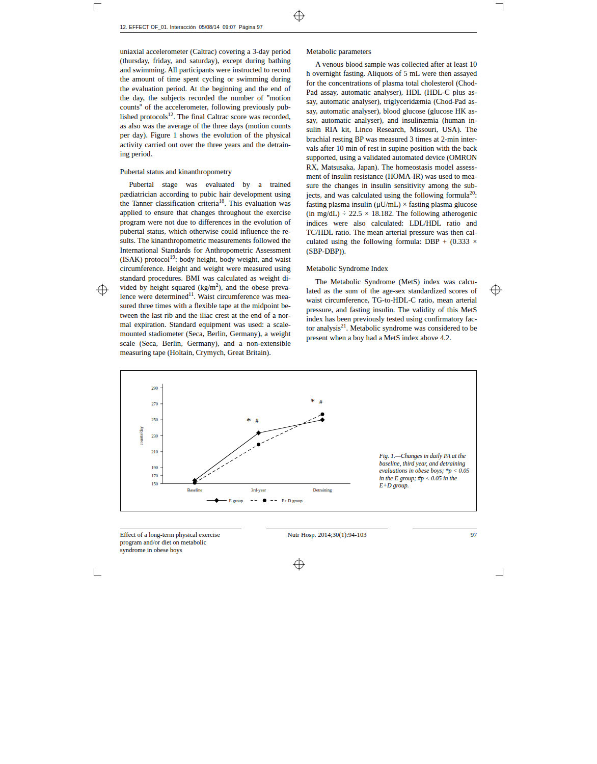12. EFFECT OF_01. Interacción 05/08/14 09:07 Página 97
uniaxial accelerometer (Caltrac) covering a 3-day period (thursday, friday, and saturday), except during bathing and swimming. All participants were instructed to record the amount of time spent cycling or swimming during the evaluation period. At the beginning and the end of the day, the subjects recorded the number of ''motion counts'' of the accelerometer, following previously published protocols12. The final Caltrac score was recorded, as also was the average of the three days (motion counts per day). Figure 1 shows the evolution of the physical activity carried out over the three years and the detraining period.
Pubertal status and kinanthropometry
Pubertal stage was evaluated by a trained pædiatrician according to pubic hair development using the Tanner classification criteria18. This evaluation was applied to ensure that changes throughout the exercise program were not due to differences in the evolution of pubertal status, which otherwise could influence the results. The kinanthropometric measurements followed the International Standards for Anthropometric Assessment (ISAK) protocol19: body height, body weight, and waist circumference. Height and weight were measured using standard procedures. BMI was calculated as weight divided by height squared (kg/m2), and the obese prevalence were determined11. Waist circumference was measured three times with a flexible tape at the midpoint between the last rib and the iliac crest at the end of a normal expiration. Standard equipment was used: a scale-mounted stadiometer (Seca, Berlin, Germany), a weight scale (Seca, Berlin, Germany), and a non-extensible measuring tape (Holtain, Crymych, Great Britain).
Metabolic parameters
A venous blood sample was collected after at least 10 h overnight fasting. Aliquots of 5 mL were then assayed for the concentrations of plasma total cholesterol (Chod-Pad assay, automatic analyser), HDL (HDL-C plus assay, automatic analyser), triglyceridæmia (Chod-Pad assay, automatic analyser), blood glucose (glucose HK assay, automatic analyser), and insulinæmia (human insulin RIA kit, Linco Research, Missouri, USA). The brachial resting BP was measured 3 times at 2-min intervals after 10 min of rest in supine position with the back supported, using a validated automated device (OMRON RX, Matsusaka, Japan). The homeostasis model assessment of insulin resistance (HOMA-IR) was used to measure the changes in insulin sensitivity among the subjects, and was calculated using the following formula20: fasting plasma insulin (μU/mL) × fasting plasma glucose (in mg/dL) ÷ 22.5 × 18.182. The following atherogenic indices were also calculated: LDL/HDL ratio and TC/HDL ratio. The mean arterial pressure was then calculated using the following formula: DBP + (0.333 × (SBP-DBP)).
Metabolic Syndrome Index
The Metabolic Syndrome (MetS) index was calculated as the sum of the age-sex standardized scores of waist circumference, TG-to-HDL-C ratio, mean arterial pressure, and fasting insulin. The validity of this MetS index has been previously tested using confirmatory factor analysis21. Metabolic syndrome was considered to be present when a boy had a MetS index above 4.2.
290 270 250 230 210 190 170 150 counts/day Baseline 3rd-year Detraining * # * # E group E+ D group
Fig. 1.—Changes in daily PA at the baseline, third year, and detraining evaluations in obese boys; *p < 0.05 in the E group; #p < 0.05 in the E+D group.
Effect of a long-term physical exercise
program and/or diet on metabolic
syndrome in obese boys
Nutr Hosp. 2014;30(1):94-103
97